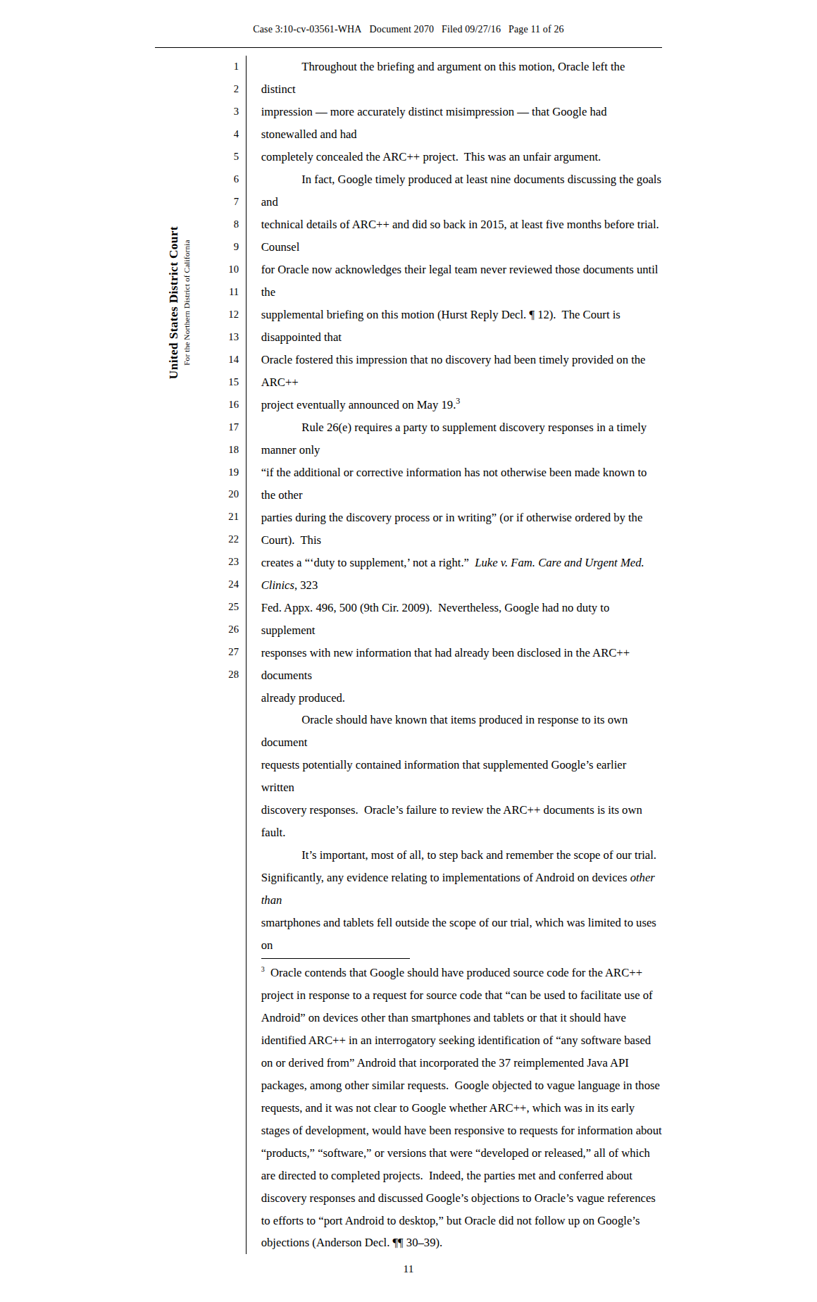Case 3:10-cv-03561-WHA Document 2070 Filed 09/27/16 Page 11 of 26
United States District Court
For the Northern District of California
1
2
3
4
5
6
7
8
9
10
11
12
13
14
15
16
17
18
19
20
21
22
23
24
25
26
27
28
Throughout the briefing and argument on this motion, Oracle left the distinct
impression — more accurately distinct misimpression — that Google had stonewalled and had
completely concealed the ARC++ project. This was an unfair argument.
In fact, Google timely produced at least nine documents discussing the goals and
technical details of ARC++ and did so back in 2015, at least five months before trial. Counsel
for Oracle now acknowledges their legal team never reviewed those documents until the
supplemental briefing on this motion (Hurst Reply Decl. ¶ 12). The Court is disappointed that
Oracle fostered this impression that no discovery had been timely provided on the ARC++
project eventually announced on May 19.3
Rule 26(e) requires a party to supplement discovery responses in a timely manner only
“if the additional or corrective information has not otherwise been made known to the other
parties during the discovery process or in writing” (or if otherwise ordered by the Court). This
creates a “‘duty to supplement,’ not a right.” Luke v. Fam. Care and Urgent Med. Clinics, 323
Fed. Appx. 496, 500 (9th Cir. 2009). Nevertheless, Google had no duty to supplement
responses with new information that had already been disclosed in the ARC++ documents
already produced.
Oracle should have known that items produced in response to its own document
requests potentially contained information that supplemented Google’s earlier written
discovery responses. Oracle’s failure to review the ARC++ documents is its own fault.
It’s important, most of all, to step back and remember the scope of our trial.
Significantly, any evidence relating to implementations of Android on devices other than
smartphones and tablets fell outside the scope of our trial, which was limited to uses on
3 Oracle contends that Google should have produced source code for the ARC++ project in response to a request for source code that “can be used to facilitate use of Android” on devices other than smartphones and tablets or that it should have identified ARC++ in an interrogatory seeking identification of “any software based on or derived from” Android that incorporated the 37 reimplemented Java API packages, among other similar requests. Google objected to vague language in those requests, and it was not clear to Google whether ARC++, which was in its early stages of development, would have been responsive to requests for information about “products,” “software,” or versions that were “developed or released,” all of which are directed to completed projects. Indeed, the parties met and conferred about discovery responses and discussed Google’s objections to Oracle’s vague references to efforts to “port Android to desktop,” but Oracle did not follow up on Google’s objections (Anderson Decl. ¶¶ 30–39).
11